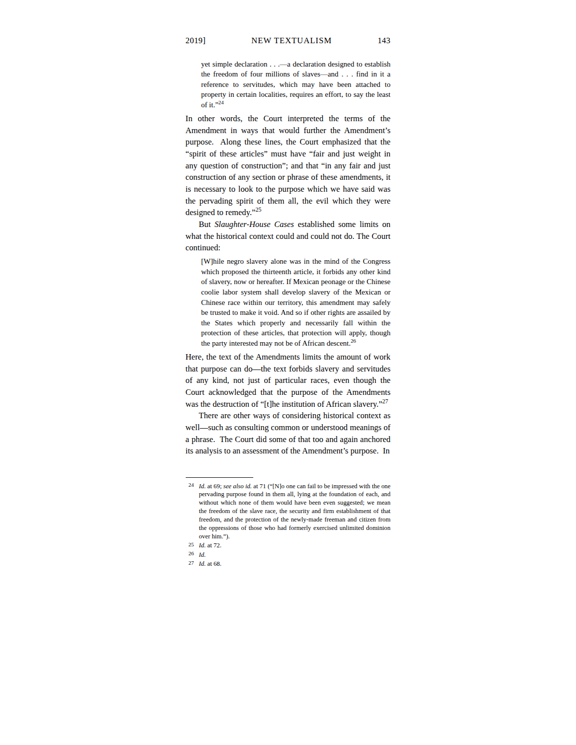2019] NEW TEXTUALISM 143
yet simple declaration . . .—a declaration designed to establish the freedom of four millions of slaves—and . . . find in it a reference to servitudes, which may have been attached to property in certain localities, requires an effort, to say the least of it.”24
In other words, the Court interpreted the terms of the Amendment in ways that would further the Amendment’s purpose. Along these lines, the Court emphasized that the “spirit of these articles” must have “fair and just weight in any question of construction”; and that “in any fair and just construction of any section or phrase of these amendments, it is necessary to look to the purpose which we have said was the pervading spirit of them all, the evil which they were designed to remedy.”25
But Slaughter-House Cases established some limits on what the historical context could and could not do. The Court continued:
[W]hile negro slavery alone was in the mind of the Congress which proposed the thirteenth article, it forbids any other kind of slavery, now or hereafter. If Mexican peonage or the Chinese coolie labor system shall develop slavery of the Mexican or Chinese race within our territory, this amendment may safely be trusted to make it void. And so if other rights are assailed by the States which properly and necessarily fall within the protection of these articles, that protection will apply, though the party interested may not be of African descent.26
Here, the text of the Amendments limits the amount of work that purpose can do—the text forbids slavery and servitudes of any kind, not just of particular races, even though the Court acknowledged that the purpose of the Amendments was the destruction of “[t]he institution of African slavery.”27
There are other ways of considering historical context as well—such as consulting common or understood meanings of a phrase. The Court did some of that too and again anchored its analysis to an assessment of the Amendment’s purpose. In
24 Id. at 69; see also id. at 71 (“[N]o one can fail to be impressed with the one pervading purpose found in them all, lying at the foundation of each, and without which none of them would have been even suggested; we mean the freedom of the slave race, the security and firm establishment of that freedom, and the protection of the newly-made freeman and citizen from the oppressions of those who had formerly exercised unlimited dominion over him.”).
25 Id. at 72.
26 Id.
27 Id. at 68.